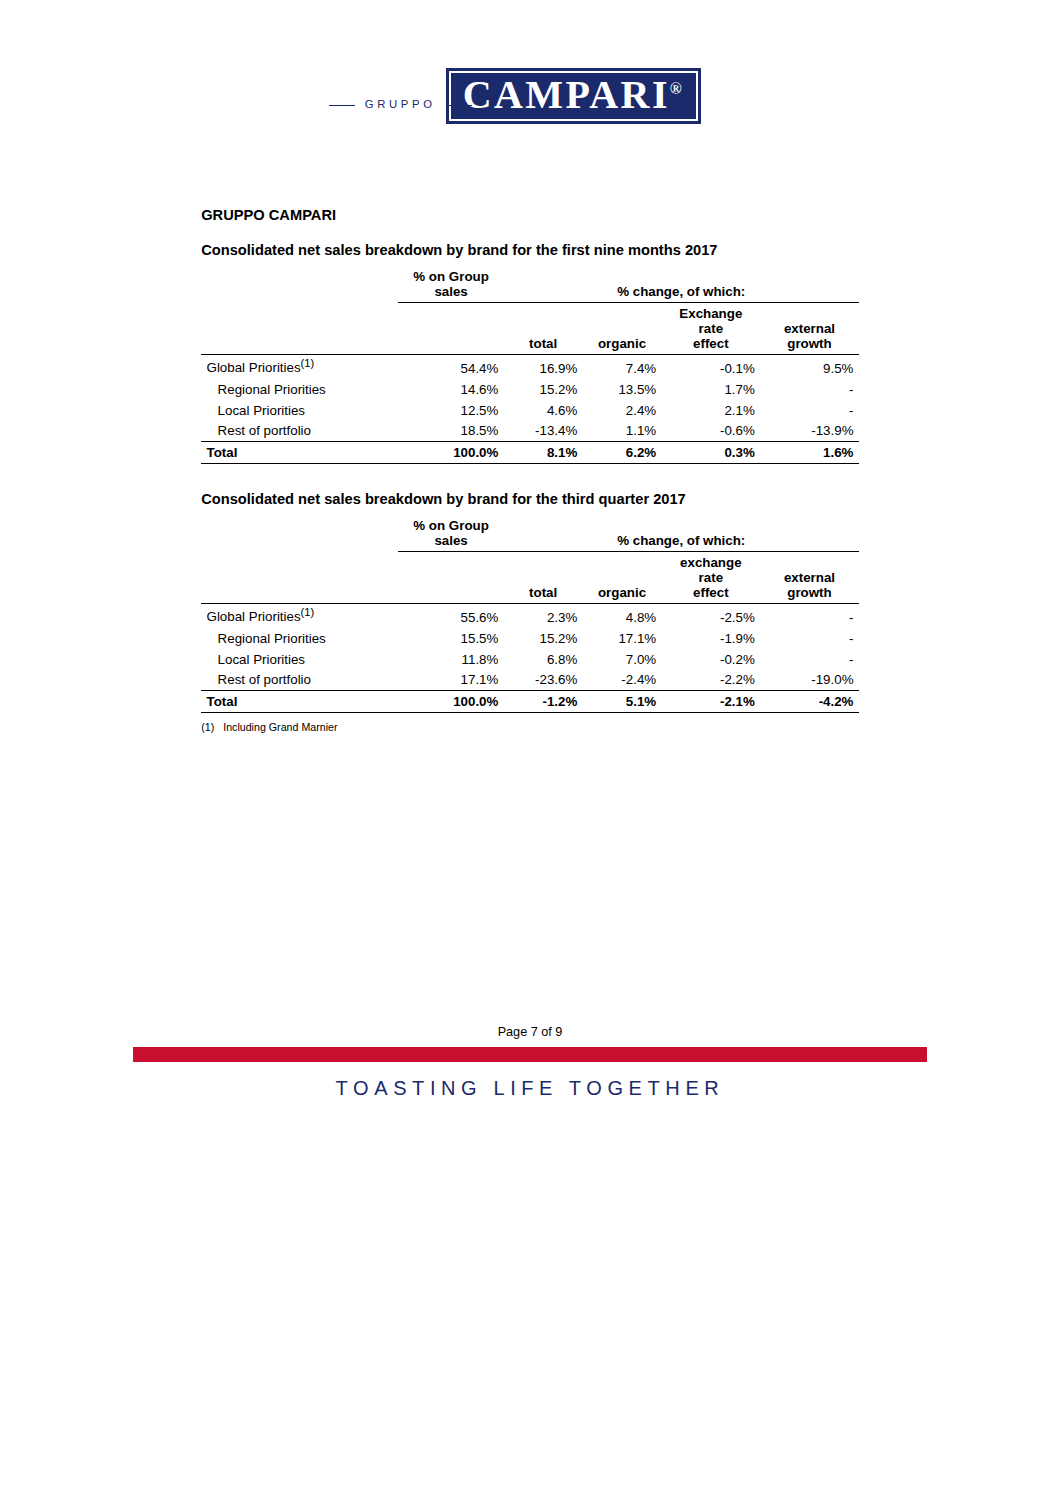GRUPPO
CAMPARI®
GRUPPO CAMPARI
Consolidated net sales breakdown by brand for the first nine months 2017
| | % on Group sales | % change, of which: |
| --- | --- | --- |
| | | total | organic | Exchange rate effect | external growth |
| Global Priorities (1) | 54.4% | 16.9% | 7.4% | -0.1% | 9.5% |
| Regional Priorities | 14.6% | 15.2% | 13.5% | 1.7% | - |
| Local Priorities | 12.5% | 4.6% | 2.4% | 2.1% | - |
| Rest of portfolio | 18.5% | -13.4% | 1.1% | -0.6% | -13.9% |
| Total | 100.0% | 8.1% | 6.2% | 0.3% | 1.6% |
Consolidated net sales breakdown by brand for the third quarter 2017
| | % on Group sales | % change, of which: |
| --- | --- | --- |
| | | total | organic | exchange rate effect | external growth |
| Global Priorities (1) | 55.6% | 2.3% | 4.8% | -2.5% | - |
| Regional Priorities | 15.5% | 15.2% | 17.1% | -1.9% | - |
| Local Priorities | 11.8% | 6.8% | 7.0% | -0.2% | - |
| Rest of portfolio | 17.1% | -23.6% | -2.4% | -2.2% | -19.0% |
| Total | 100.0% | -1.2% | 5.1% | -2.1% | -4.2% |
(1) Including Grand Marnier
Page 7 of 9
TOASTING LIFE TOGETHER